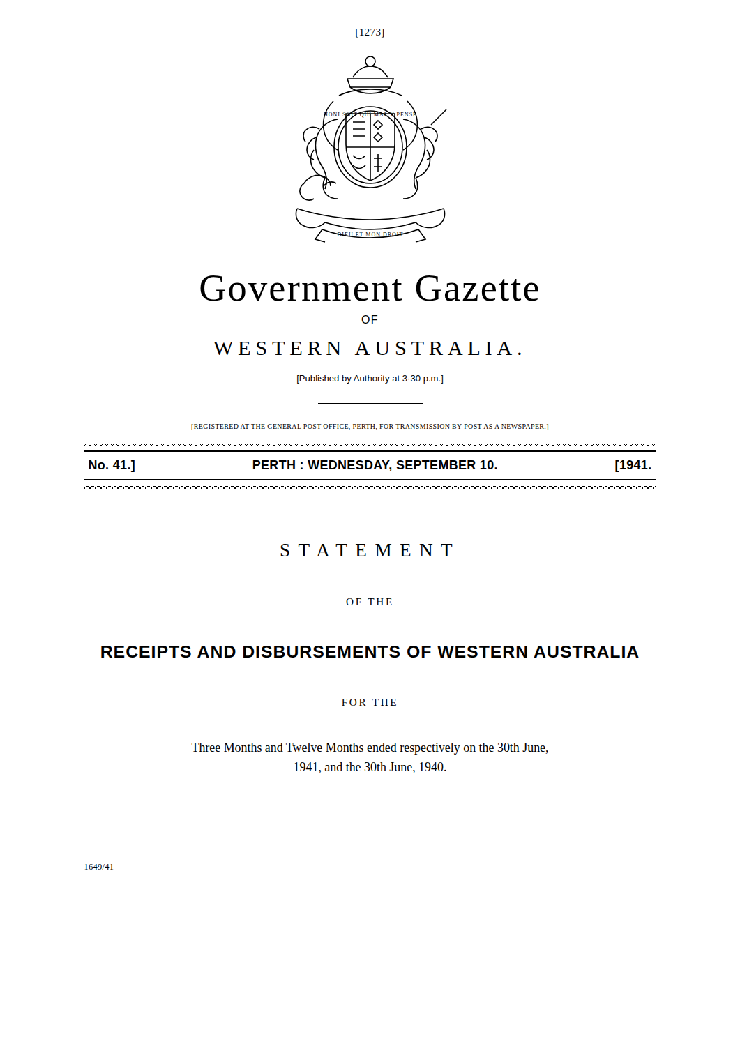[1273]
HONI SOIT QUI MAL Y PENSE DIEU ET MON DROIT
Government Gazette
OF
WESTERN AUSTRALIA.
[Published by Authority at 3·30 p.m.]
[Registered at the General Post Office, Perth, for transmission by post as a newspaper.]
No. 41.] PERTH : WEDNESDAY, SEPTEMBER 10. [1941.
STATEMENT
OF THE
RECEIPTS AND DISBURSEMENTS OF WESTERN AUSTRALIA
FOR THE
Three Months and Twelve Months ended respectively on the 30th June,
1941, and the 30th June, 1940.
1649/41